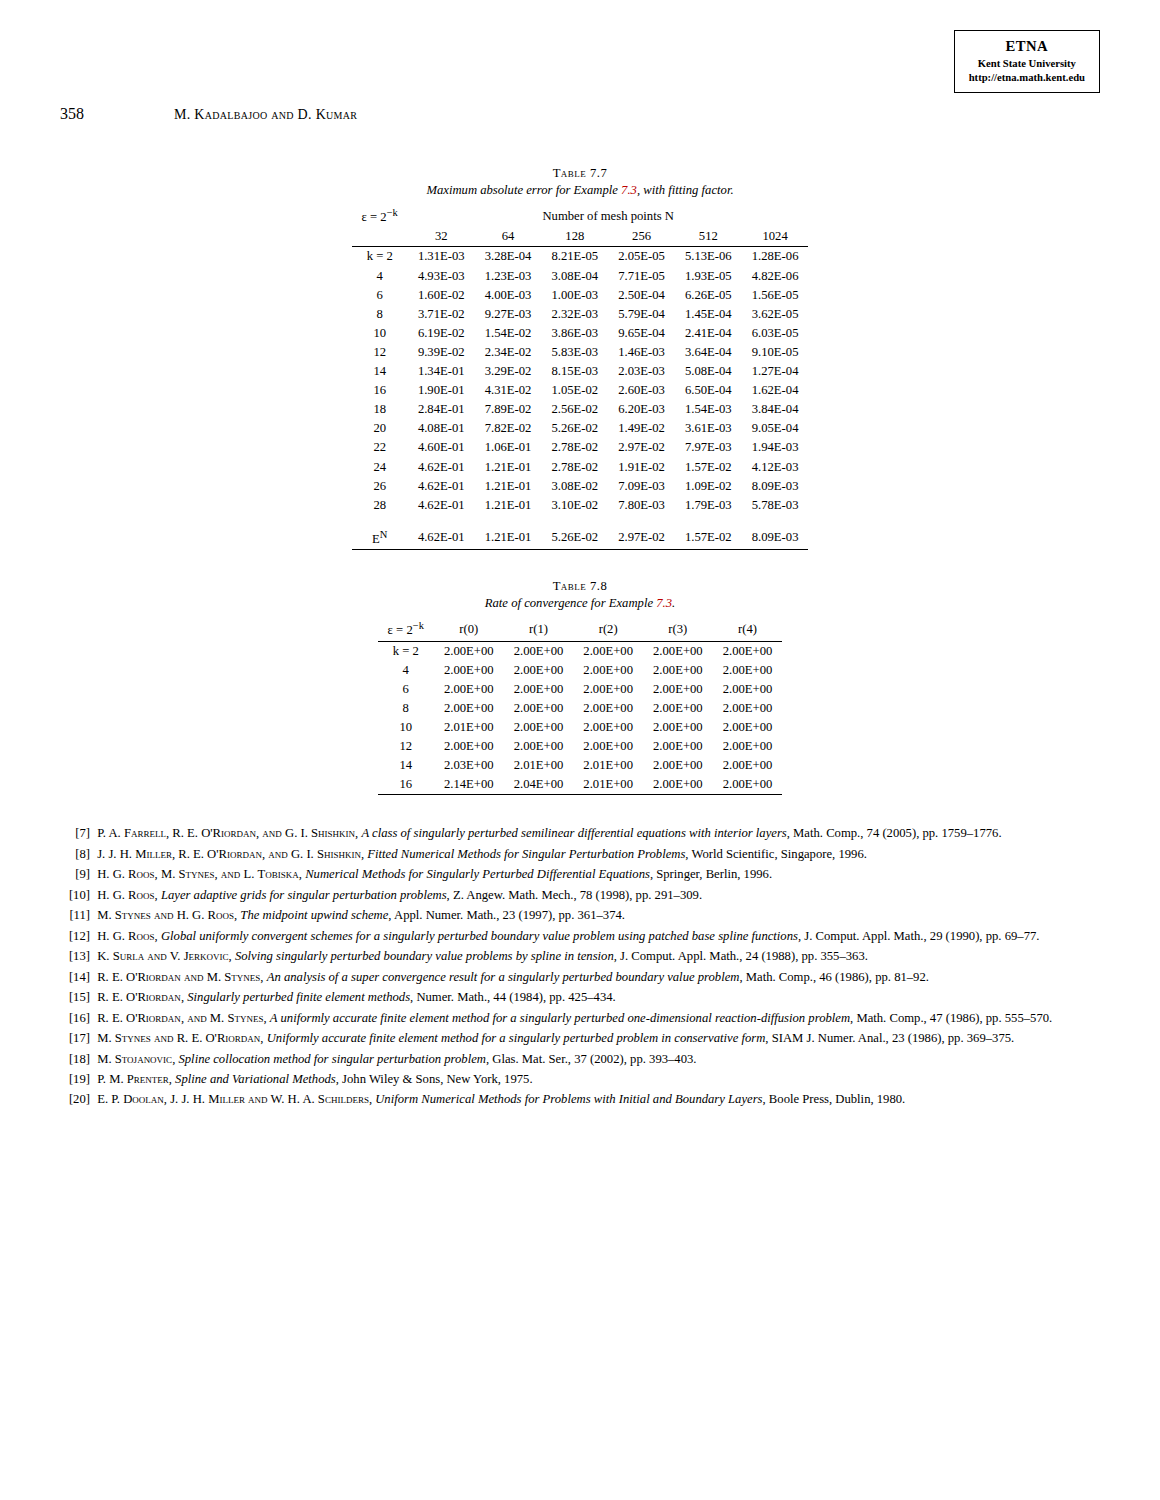ETNA
Kent State University
http://etna.math.kent.edu
358
M. Kadalbajoo and D. Kumar
Table 7.7
Maximum absolute error for Example 7.3, with fitting factor.
| ε = 2 −k | Number of mesh points N |
| | 32 | 64 | 128 | 256 | 512 | 1024 |
| k = 2 | 1.31E-03 | 3.28E-04 | 8.21E-05 | 2.05E-05 | 5.13E-06 | 1.28E-06 |
| 4 | 4.93E-03 | 1.23E-03 | 3.08E-04 | 7.71E-05 | 1.93E-05 | 4.82E-06 |
| 6 | 1.60E-02 | 4.00E-03 | 1.00E-03 | 2.50E-04 | 6.26E-05 | 1.56E-05 |
| 8 | 3.71E-02 | 9.27E-03 | 2.32E-03 | 5.79E-04 | 1.45E-04 | 3.62E-05 |
| 10 | 6.19E-02 | 1.54E-02 | 3.86E-03 | 9.65E-04 | 2.41E-04 | 6.03E-05 |
| 12 | 9.39E-02 | 2.34E-02 | 5.83E-03 | 1.46E-03 | 3.64E-04 | 9.10E-05 |
| 14 | 1.34E-01 | 3.29E-02 | 8.15E-03 | 2.03E-03 | 5.08E-04 | 1.27E-04 |
| 16 | 1.90E-01 | 4.31E-02 | 1.05E-02 | 2.60E-03 | 6.50E-04 | 1.62E-04 |
| 18 | 2.84E-01 | 7.89E-02 | 2.56E-02 | 6.20E-03 | 1.54E-03 | 3.84E-04 |
| 20 | 4.08E-01 | 7.82E-02 | 5.26E-02 | 1.49E-02 | 3.61E-03 | 9.05E-04 |
| 22 | 4.60E-01 | 1.06E-01 | 2.78E-02 | 2.97E-02 | 7.97E-03 | 1.94E-03 |
| 24 | 4.62E-01 | 1.21E-01 | 2.78E-02 | 1.91E-02 | 1.57E-02 | 4.12E-03 |
| 26 | 4.62E-01 | 1.21E-01 | 3.08E-02 | 7.09E-03 | 1.09E-02 | 8.09E-03 |
| 28 | 4.62E-01 | 1.21E-01 | 3.10E-02 | 7.80E-03 | 1.79E-03 | 5.78E-03 |
| E N | 4.62E-01 | 1.21E-01 | 5.26E-02 | 2.97E-02 | 1.57E-02 | 8.09E-03 |
Table 7.8
Rate of convergence for Example 7.3.
| ε = 2 −k | r(0) | r(1) | r(2) | r(3) | r(4) |
| k = 2 | 2.00E+00 | 2.00E+00 | 2.00E+00 | 2.00E+00 | 2.00E+00 |
| 4 | 2.00E+00 | 2.00E+00 | 2.00E+00 | 2.00E+00 | 2.00E+00 |
| 6 | 2.00E+00 | 2.00E+00 | 2.00E+00 | 2.00E+00 | 2.00E+00 |
| 8 | 2.00E+00 | 2.00E+00 | 2.00E+00 | 2.00E+00 | 2.00E+00 |
| 10 | 2.01E+00 | 2.00E+00 | 2.00E+00 | 2.00E+00 | 2.00E+00 |
| 12 | 2.00E+00 | 2.00E+00 | 2.00E+00 | 2.00E+00 | 2.00E+00 |
| 14 | 2.03E+00 | 2.01E+00 | 2.01E+00 | 2.00E+00 | 2.00E+00 |
| 16 | 2.14E+00 | 2.04E+00 | 2.01E+00 | 2.00E+00 | 2.00E+00 |
[7] P. A. Farrell, R. E. O'Riordan, and G. I. Shishkin, A class of singularly perturbed semilinear differential equations with interior layers, Math. Comp., 74 (2005), pp. 1759–1776.
[8] J. J. H. Miller, R. E. O'Riordan, and G. I. Shishkin, Fitted Numerical Methods for Singular Perturbation Problems, World Scientific, Singapore, 1996.
[9] H. G. Roos, M. Stynes, and L. Tobiska, Numerical Methods for Singularly Perturbed Differential Equations, Springer, Berlin, 1996.
[10] H. G. Roos, Layer adaptive grids for singular perturbation problems, Z. Angew. Math. Mech., 78 (1998), pp. 291–309.
[11] M. Stynes and H. G. Roos, The midpoint upwind scheme, Appl. Numer. Math., 23 (1997), pp. 361–374.
[12] H. G. Roos, Global uniformly convergent schemes for a singularly perturbed boundary value problem using patched base spline functions, J. Comput. Appl. Math., 29 (1990), pp. 69–77.
[13] K. Surla and V. Jerkovic, Solving singularly perturbed boundary value problems by spline in tension, J. Comput. Appl. Math., 24 (1988), pp. 355–363.
[14] R. E. O'Riordan and M. Stynes, An analysis of a super convergence result for a singularly perturbed boundary value problem, Math. Comp., 46 (1986), pp. 81–92.
[15] R. E. O'Riordan, Singularly perturbed finite element methods, Numer. Math., 44 (1984), pp. 425–434.
[16] R. E. O'Riordan, and M. Stynes, A uniformly accurate finite element method for a singularly perturbed one-dimensional reaction-diffusion problem, Math. Comp., 47 (1986), pp. 555–570.
[17] M. Stynes and R. E. O'Riordan, Uniformly accurate finite element method for a singularly perturbed problem in conservative form, SIAM J. Numer. Anal., 23 (1986), pp. 369–375.
[18] M. Stojanovic, Spline collocation method for singular perturbation problem, Glas. Mat. Ser., 37 (2002), pp. 393–403.
[19] P. M. Prenter, Spline and Variational Methods, John Wiley & Sons, New York, 1975.
[20] E. P. Doolan, J. J. H. Miller and W. H. A. Schilders, Uniform Numerical Methods for Problems with Initial and Boundary Layers, Boole Press, Dublin, 1980.